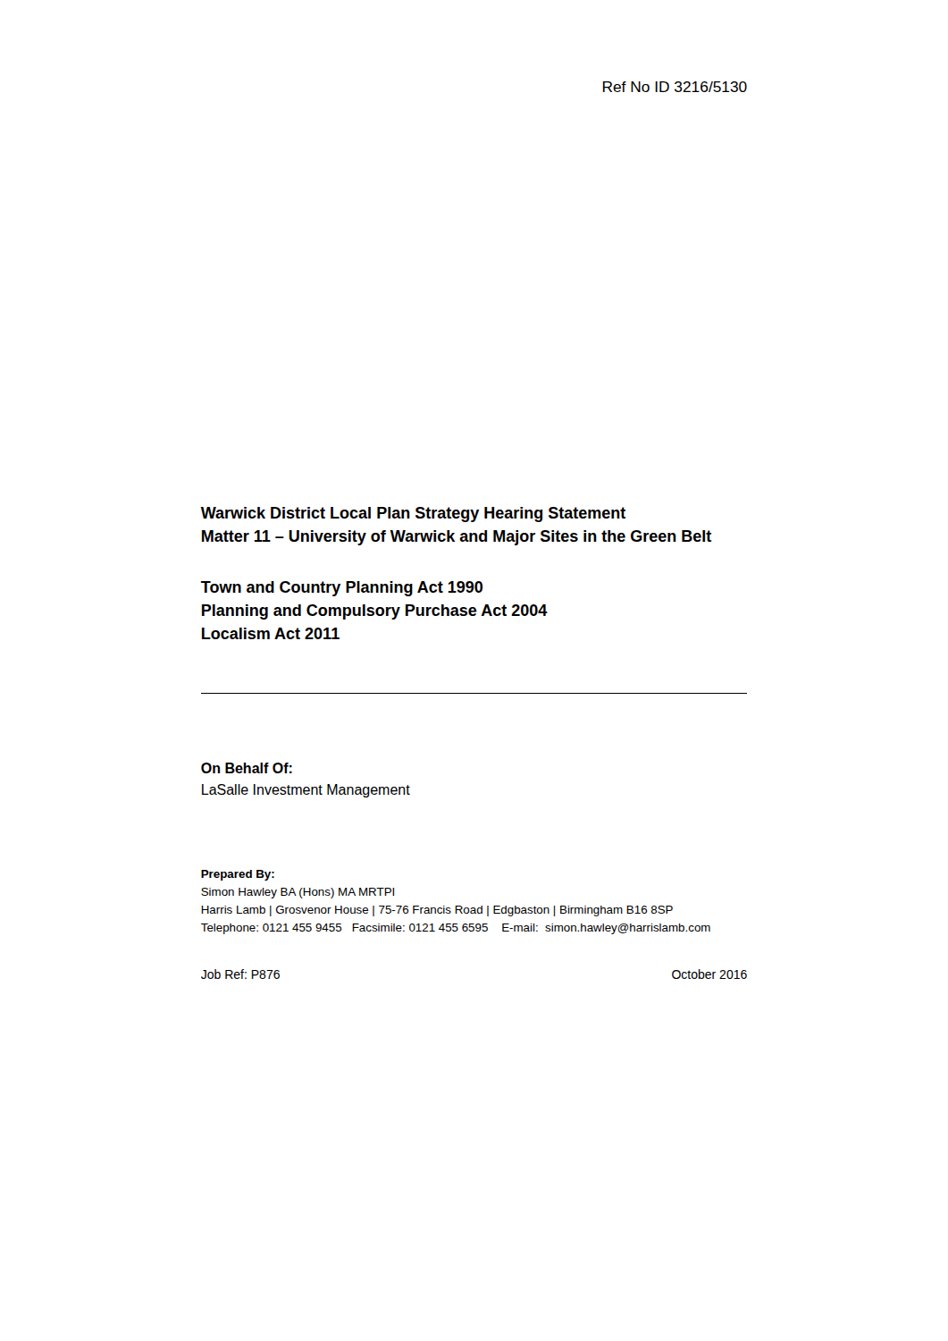Ref No ID 3216/5130
Warwick District Local Plan Strategy Hearing Statement
Matter 11 – University of Warwick and Major Sites in the Green Belt
Town and Country Planning Act 1990
Planning and Compulsory Purchase Act 2004
Localism Act 2011
On Behalf Of:
LaSalle Investment Management
Prepared By:
Simon Hawley BA (Hons) MA MRTPI
Harris Lamb | Grosvenor House | 75-76 Francis Road | Edgbaston | Birmingham B16 8SP
Telephone: 0121 455 9455 Facsimile: 0121 455 6595 E-mail: simon.hawley@harrislamb.com
Job Ref: P876 October 2016